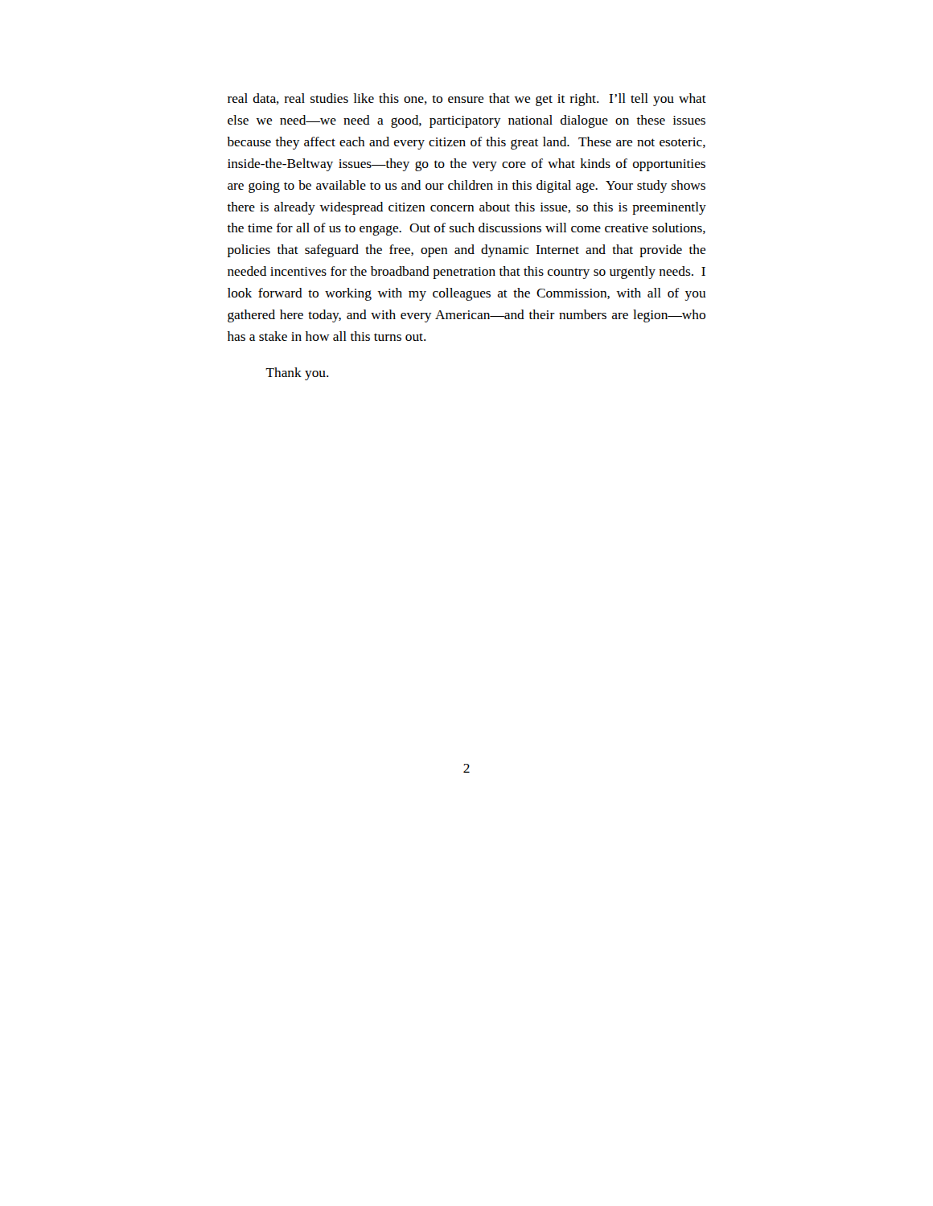real data, real studies like this one, to ensure that we get it right. I’ll tell you what else we need—we need a good, participatory national dialogue on these issues because they affect each and every citizen of this great land. These are not esoteric, inside-the-Beltway issues—they go to the very core of what kinds of opportunities are going to be available to us and our children in this digital age. Your study shows there is already widespread citizen concern about this issue, so this is preeminently the time for all of us to engage. Out of such discussions will come creative solutions, policies that safeguard the free, open and dynamic Internet and that provide the needed incentives for the broadband penetration that this country so urgently needs. I look forward to working with my colleagues at the Commission, with all of you gathered here today, and with every American—and their numbers are legion—who has a stake in how all this turns out.
Thank you.
2